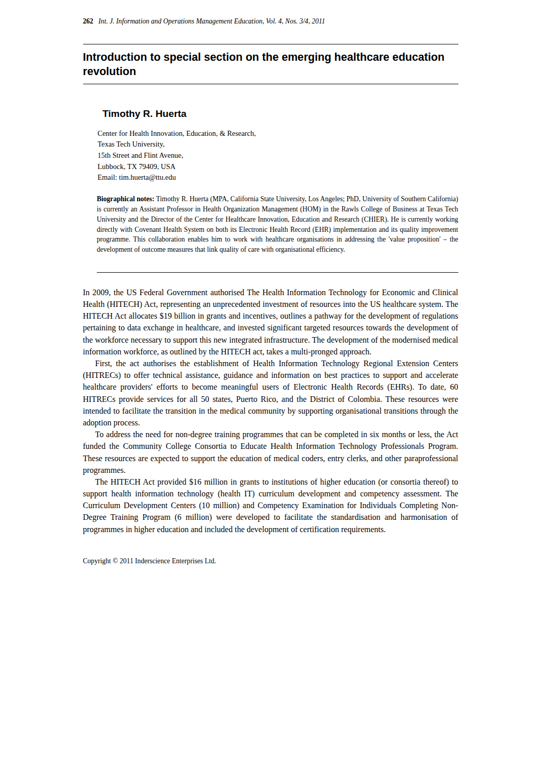262 Int. J. Information and Operations Management Education, Vol. 4, Nos. 3/4, 2011
Introduction to special section on the emerging healthcare education revolution
Timothy R. Huerta
Center for Health Innovation, Education, & Research,
Texas Tech University,
15th Street and Flint Avenue,
Lubbock, TX 79409, USA
Email: tim.huerta@ttu.edu
Biographical notes: Timothy R. Huerta (MPA, California State University, Los Angeles; PhD, University of Southern California) is currently an Assistant Professor in Health Organization Management (HOM) in the Rawls College of Business at Texas Tech University and the Director of the Center for Healthcare Innovation, Education and Research (CHIER). He is currently working directly with Covenant Health System on both its Electronic Health Record (EHR) implementation and its quality improvement programme. This collaboration enables him to work with healthcare organisations in addressing the 'value proposition' – the development of outcome measures that link quality of care with organisational efficiency.
In 2009, the US Federal Government authorised The Health Information Technology for Economic and Clinical Health (HITECH) Act, representing an unprecedented investment of resources into the US healthcare system. The HITECH Act allocates $19 billion in grants and incentives, outlines a pathway for the development of regulations pertaining to data exchange in healthcare, and invested significant targeted resources towards the development of the workforce necessary to support this new integrated infrastructure. The development of the modernised medical information workforce, as outlined by the HITECH act, takes a multi-pronged approach.
First, the act authorises the establishment of Health Information Technology Regional Extension Centers (HITRECs) to offer technical assistance, guidance and information on best practices to support and accelerate healthcare providers' efforts to become meaningful users of Electronic Health Records (EHRs). To date, 60 HITRECs provide services for all 50 states, Puerto Rico, and the District of Colombia. These resources were intended to facilitate the transition in the medical community by supporting organisational transitions through the adoption process.
To address the need for non-degree training programmes that can be completed in six months or less, the Act funded the Community College Consortia to Educate Health Information Technology Professionals Program. These resources are expected to support the education of medical coders, entry clerks, and other paraprofessional programmes.
The HITECH Act provided $16 million in grants to institutions of higher education (or consortia thereof) to support health information technology (health IT) curriculum development and competency assessment. The Curriculum Development Centers (10 million) and Competency Examination for Individuals Completing Non-Degree Training Program (6 million) were developed to facilitate the standardisation and harmonisation of programmes in higher education and included the development of certification requirements.
Copyright © 2011 Inderscience Enterprises Ltd.